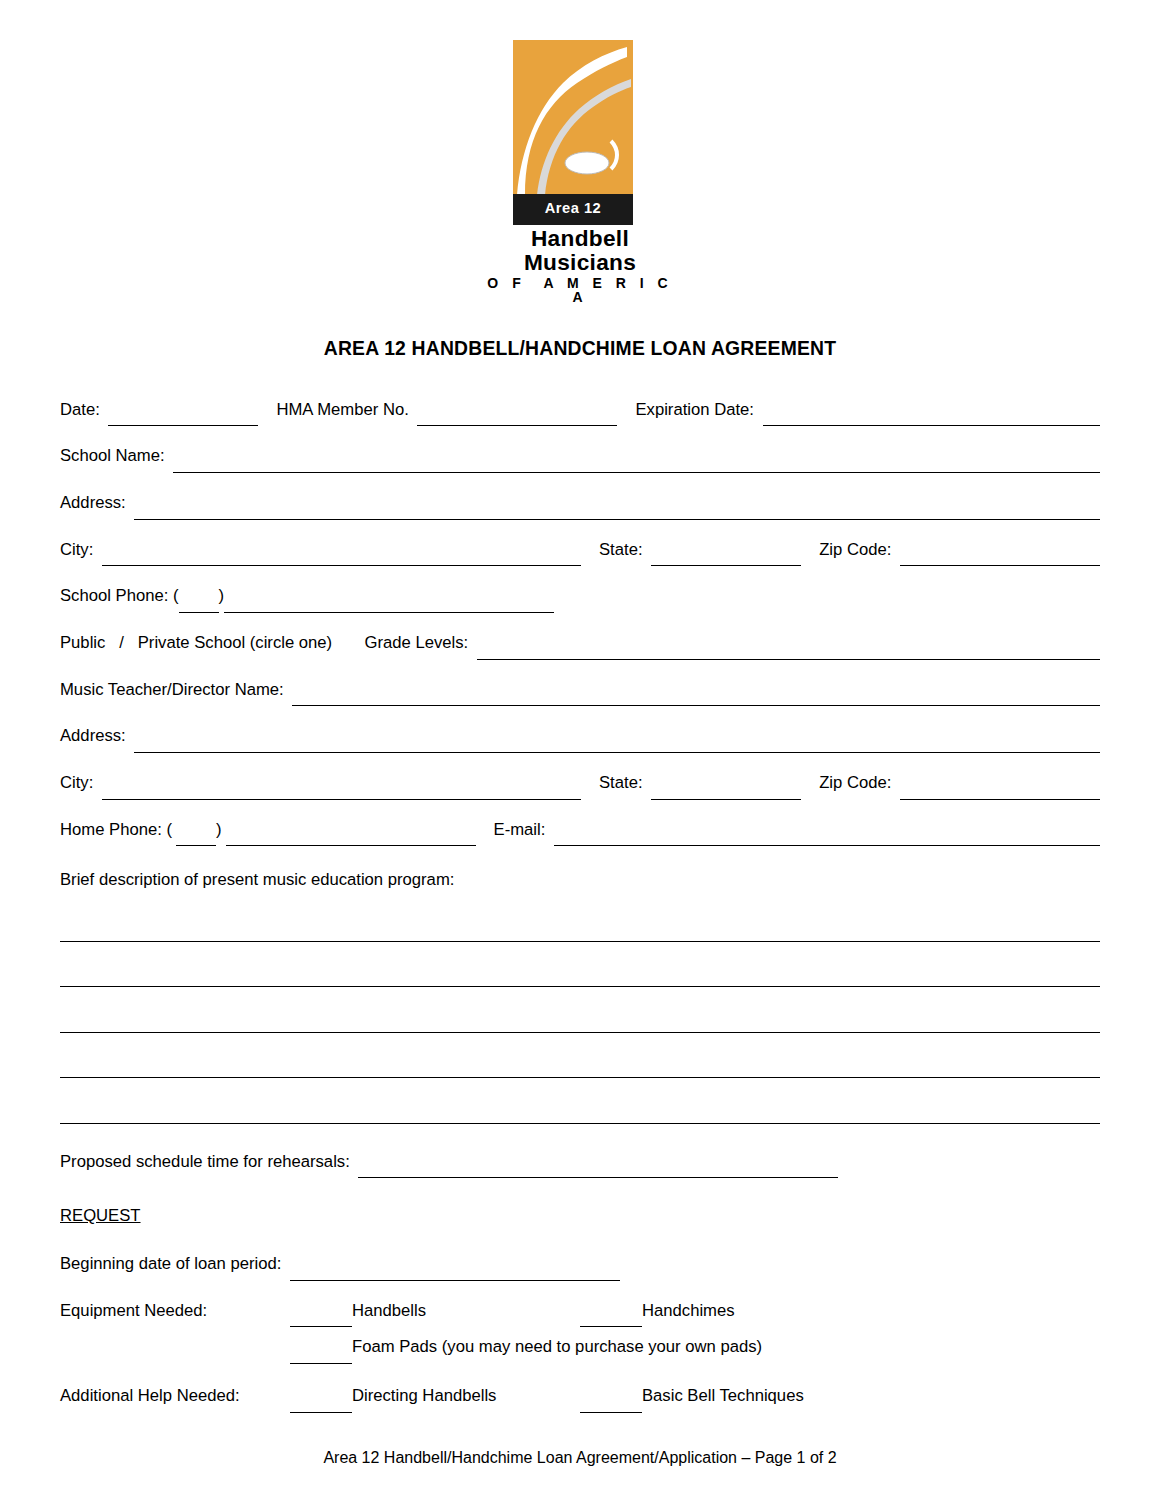Area 12
Handbell Musicians O F A M E R I C A
AREA 12 HANDBELL/HANDCHIME LOAN AGREEMENT
Date: HMA Member No. Expiration Date:
School Name:
Address:
City: State: Zip Code:
School Phone: ( )
Public / Private School (circle one) Grade Levels:
Music Teacher/Director Name:
Address:
City: State: Zip Code:
Home Phone: ( ) E-mail:
Brief description of present music education program:
Proposed schedule time for rehearsals:
REQUEST
Beginning date of loan period:
Equipment Needed:
Handbells
Handchimes
Foam Pads (you may need to purchase your own pads)
Additional Help Needed:
Directing Handbells
Basic Bell Techniques
Area 12 Handbell/Handchime Loan Agreement/Application – Page 1 of 2